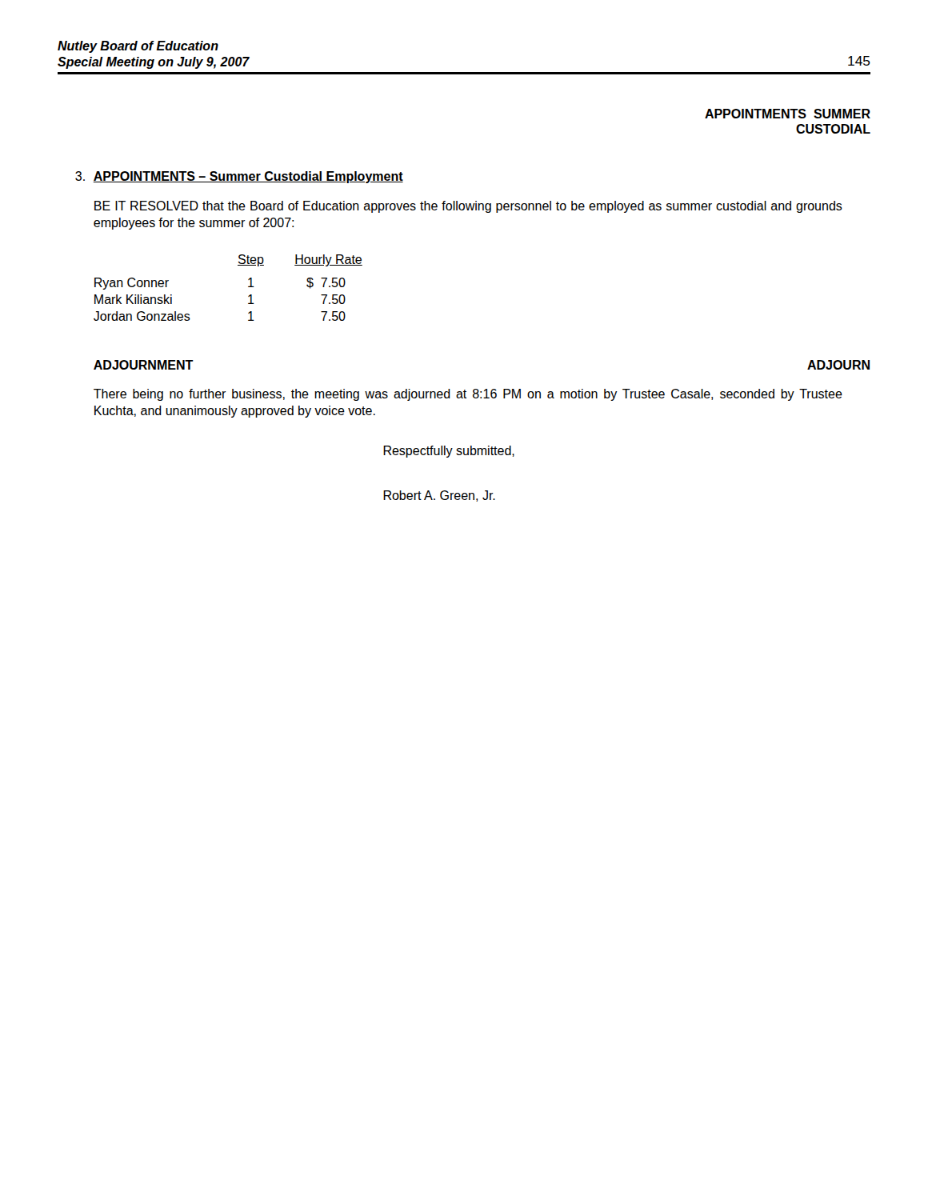Nutley Board of Education
Special Meeting on July 9, 2007
145
APPOINTMENTS SUMMER
CUSTODIAL
3.
APPOINTMENTS – Summer Custodial Employment
BE IT RESOLVED that the Board of Education approves the following personnel to be employed as summer custodial and grounds employees for the summer of 2007:
| | Step | Hourly Rate |
| --- | --- | --- |
| Ryan Conner | 1 | $ 7.50 |
| Mark Kilianski | 1 | 7.50 |
| Jordan Gonzales | 1 | 7.50 |
ADJOURNMENT
ADJOURN
There being no further business, the meeting was adjourned at 8:16 PM on a motion by Trustee Casale, seconded by Trustee Kuchta, and unanimously approved by voice vote.
Respectfully submitted,
Robert A. Green, Jr.